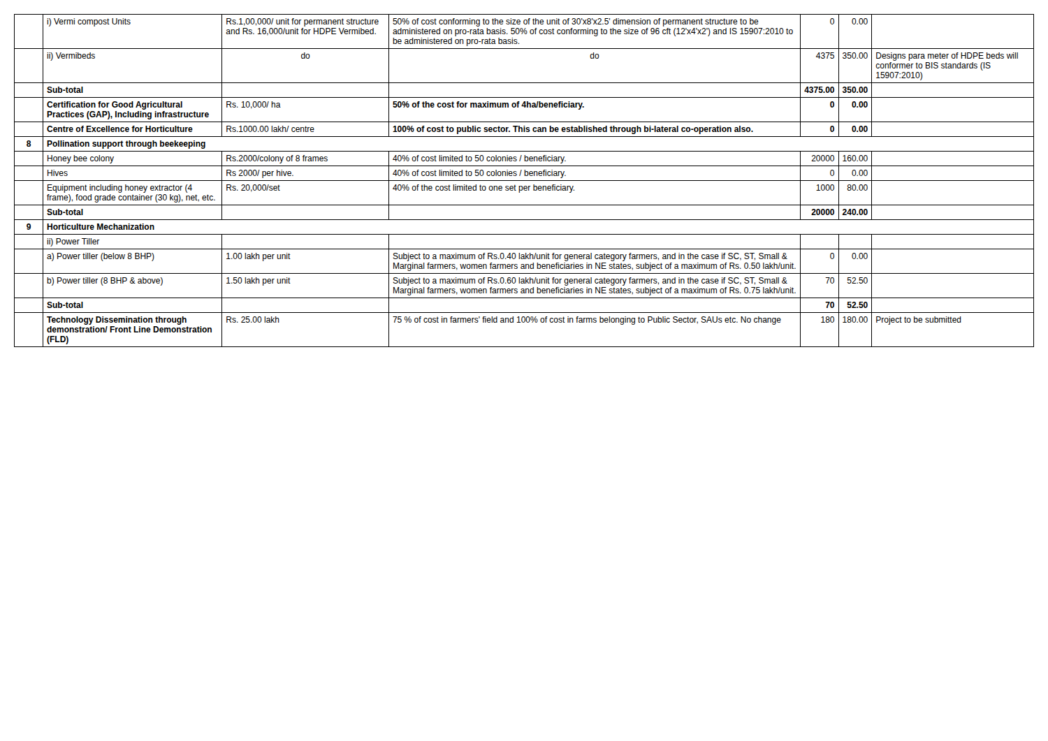| | i) Vermi compost Units | Rs.1,00,000/ unit for permanent structure and Rs. 16,000/unit for HDPE Vermibed. | 50% of cost conforming to the size of the unit of 30'x8'x2.5' dimension of permanent structure to be administered on pro-rata basis. 50% of cost conforming to the size of 96 cft (12'x4'x2') and IS 15907:2010 to be administered on pro-rata basis. | 0 | 0.00 | |
| | ii) Vermibeds | do | do | 4375 | 350.00 | Designs para meter of HDPE beds will conformer to BIS standards (IS 15907:2010) |
| | Sub-total | | | 4375.00 | 350.00 | |
| | Certification for Good Agricultural Practices (GAP), Including infrastructure | Rs. 10,000/ ha | 50% of the cost for maximum of 4ha/beneficiary. | 0 | 0.00 | |
| | Centre of Excellence for Horticulture | Rs.1000.00 lakh/ centre | 100% of cost to public sector. This can be established through bi-lateral co-operation also. | 0 | 0.00 | |
| 8 | Pollination support through beekeeping |
| | Honey bee colony | Rs.2000/colony of 8 frames | 40% of cost limited to 50 colonies / beneficiary. | 20000 | 160.00 | |
| | Hives | Rs 2000/ per hive. | 40% of cost limited to 50 colonies / beneficiary. | 0 | 0.00 | |
| | Equipment including honey extractor (4 frame), food grade container (30 kg), net, etc. | Rs. 20,000/set | 40% of the cost limited to one set per beneficiary. | 1000 | 80.00 | |
| | Sub-total | | | 20000 | 240.00 | |
| 9 | Horticulture Mechanization |
| | ii) Power Tiller | | | | | |
| | a) Power tiller (below 8 BHP) | 1.00 lakh per unit | Subject to a maximum of Rs.0.40 lakh/unit for general category farmers, and in the case if SC, ST, Small & Marginal farmers, women farmers and beneficiaries in NE states, subject of a maximum of Rs. 0.50 lakh/unit. | 0 | 0.00 | |
| | b) Power tiller (8 BHP & above) | 1.50 lakh per unit | Subject to a maximum of Rs.0.60 lakh/unit for general category farmers, and in the case if SC, ST, Small & Marginal farmers, women farmers and beneficiaries in NE states, subject of a maximum of Rs. 0.75 lakh/unit. | 70 | 52.50 | |
| | Sub-total | | | 70 | 52.50 | |
| | Technology Dissemination through demonstration/ Front Line Demonstration (FLD) | Rs. 25.00 lakh | 75 % of cost in farmers' field and 100% of cost in farms belonging to Public Sector, SAUs etc. No change | 180 | 180.00 | Project to be submitted |